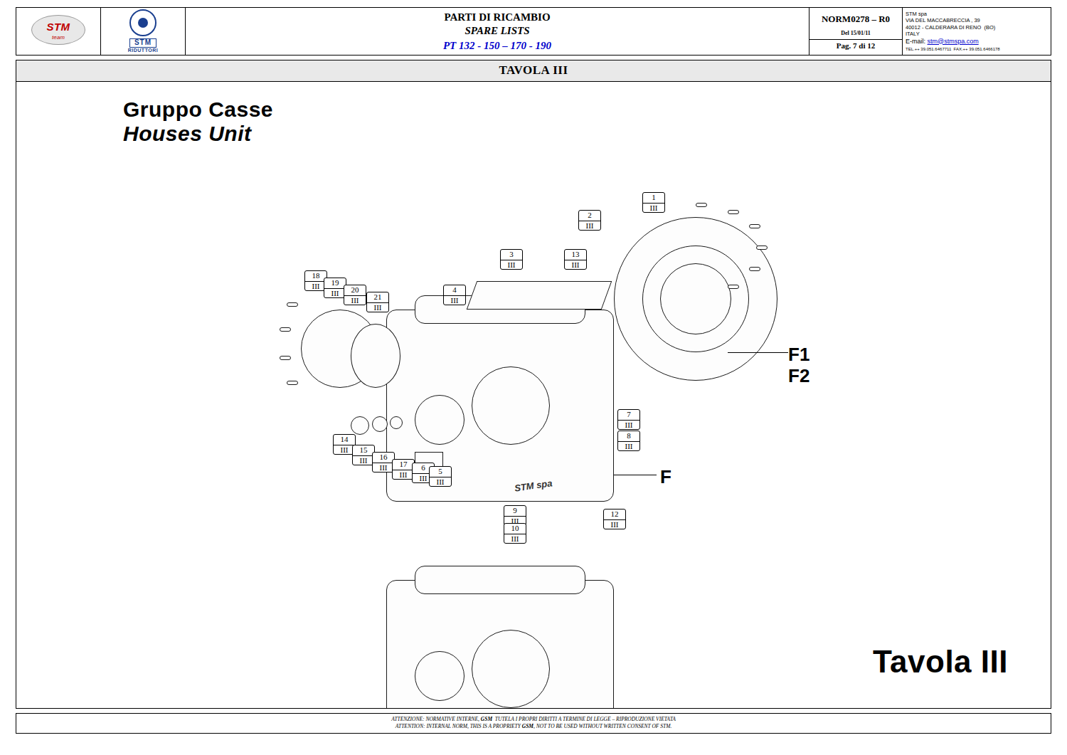| STM team | STM RIDUTTORI | PARTI DI RICAMBIO SPARE LISTS PT 132 - 150 – 170 - 190 | NORM0278 – R0 Del 15/01/11 Pag. 7 di 12 | STM spa VIA DEL MACCABRECCIA , 39 40012 - CALDERARA DI RENO (BO) ITALY E-mail: stm@stmspa.com TEL.++ 39.051.6467711 FAX.++ 39.051.6466178 |
TAVOLA III
Gruppo Casse
Houses Unit
STM spa
STM spa
F1
F2
F
P
1 III
2 III
3 III
13 III
4 III
18 III
19 III
20 III
21 III
7 III
8 III
12 III
9 III
10 III
14 III
15 III
16 III
17 III
6 III
5 III
11 III
Tavola III
ATTENZIONE: NORMATIVE INTERNE, GSM TUTELA I PROPRI DIRITTI A TERMINE DI LEGGE – RIPRODUZIONE VIETATA
ATTENTION: INTERNAL NORM, THIS IS A PROPRIETY GSM, NOT TO BE USED WITHOUT WRITTEN CONSENT OF STM.